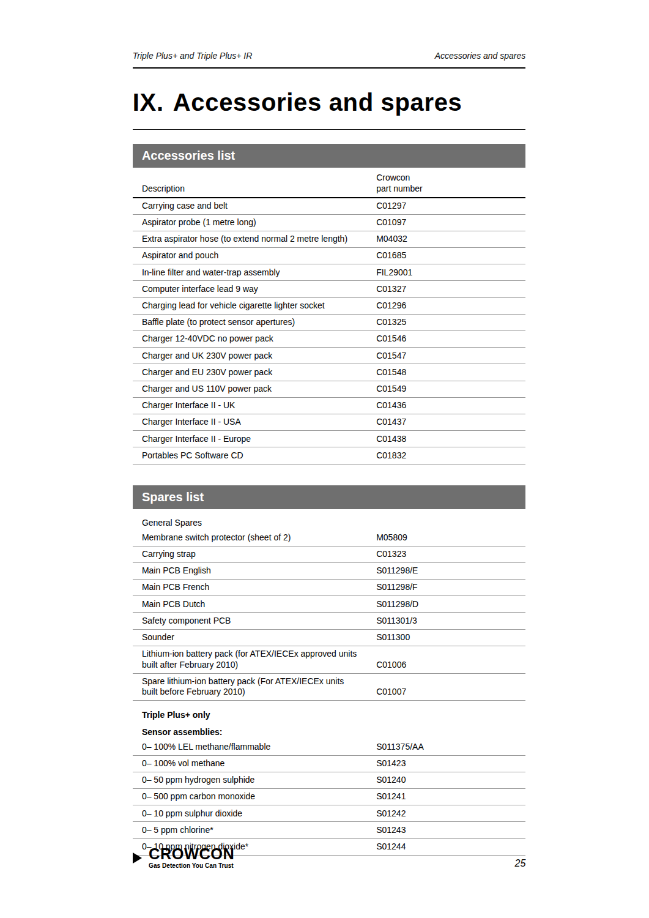Triple Plus+ and Triple Plus+ IR
Accessories and spares
IX. Accessories and spares
Accessories list
| Description | Crowcon part number |
| --- | --- |
| Carrying case and belt | C01297 |
| Aspirator probe (1 metre long) | C01097 |
| Extra aspirator hose (to extend normal 2 metre length) | M04032 |
| Aspirator and pouch | C01685 |
| In-line filter and water-trap assembly | FIL29001 |
| Computer interface lead 9 way | C01327 |
| Charging lead for vehicle cigarette lighter socket | C01296 |
| Baffle plate (to protect sensor apertures) | C01325 |
| Charger 12-40VDC no power pack | C01546 |
| Charger and UK 230V power pack | C01547 |
| Charger and EU 230V power pack | C01548 |
| Charger and US 110V power pack | C01549 |
| Charger Interface II - UK | C01436 |
| Charger Interface II - USA | C01437 |
| Charger Interface II - Europe | C01438 |
| Portables PC Software CD | C01832 |
Spares list
| General Spares | |
| Membrane switch protector (sheet of 2) | M05809 |
| Carrying strap | C01323 |
| Main PCB English | S011298/E |
| Main PCB French | S011298/F |
| Main PCB Dutch | S011298/D |
| Safety component PCB | S011301/3 |
| Sounder | S011300 |
| Lithium-ion battery pack (for ATEX/IECEx approved units built after February 2010) | C01006 |
| Spare lithium-ion battery pack (For ATEX/IECEx units built before February 2010) | C01007 |
Triple Plus+ only
Sensor assemblies:
| 0– 100% LEL methane/flammable | S011375/AA |
| 0– 100% vol methane | S01423 |
| 0– 50 ppm hydrogen sulphide | S01240 |
| 0– 500 ppm carbon monoxide | S01241 |
| 0– 10 ppm sulphur dioxide | S01242 |
| 0– 5 ppm chlorine* | S01243 |
| 0– 10 ppm nitrogen dioxide* | S01244 |
CROWCON
Gas Detection You Can Trust
25